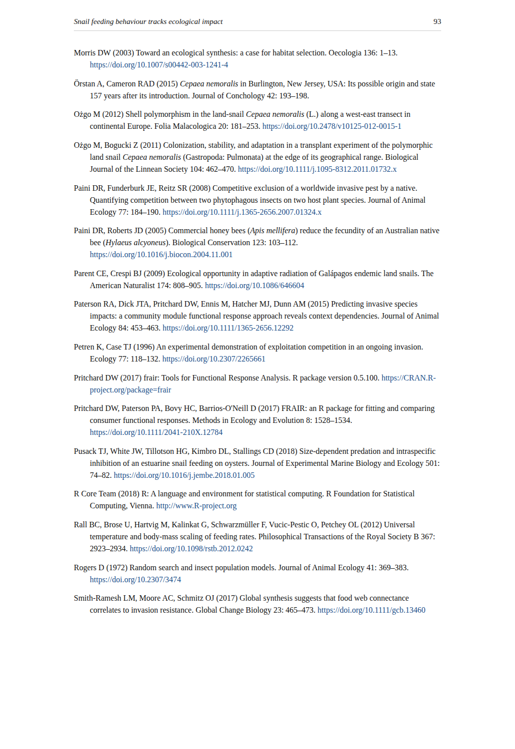Snail feeding behaviour tracks ecological impact 93
References
Morris DW (2003) Toward an ecological synthesis: a case for habitat selection. Oecologia 136: 1–13. https://doi.org/10.1007/s00442-003-1241-4
Örstan A, Cameron RAD (2015) Cepaea nemoralis in Burlington, New Jersey, USA: Its possible origin and state 157 years after its introduction. Journal of Conchology 42: 193–198.
Ożgo M (2012) Shell polymorphism in the land-snail Cepaea nemoralis (L.) along a west-east transect in continental Europe. Folia Malacologica 20: 181–253. https://doi.org/10.2478/v10125-012-0015-1
Ożgo M, Bogucki Z (2011) Colonization, stability, and adaptation in a transplant experiment of the polymorphic land snail Cepaea nemoralis (Gastropoda: Pulmonata) at the edge of its geographical range. Biological Journal of the Linnean Society 104: 462–470. https://doi.org/10.1111/j.1095-8312.2011.01732.x
Paini DR, Funderburk JE, Reitz SR (2008) Competitive exclusion of a worldwide invasive pest by a native. Quantifying competition between two phytophagous insects on two host plant species. Journal of Animal Ecology 77: 184–190. https://doi.org/10.1111/j.1365-2656.2007.01324.x
Paini DR, Roberts JD (2005) Commercial honey bees (Apis mellifera) reduce the fecundity of an Australian native bee (Hylaeus alcyoneus). Biological Conservation 123: 103–112. https://doi.org/10.1016/j.biocon.2004.11.001
Parent CE, Crespi BJ (2009) Ecological opportunity in adaptive radiation of Galápagos endemic land snails. The American Naturalist 174: 808–905. https://doi.org/10.1086/646604
Paterson RA, Dick JTA, Pritchard DW, Ennis M, Hatcher MJ, Dunn AM (2015) Predicting invasive species impacts: a community module functional response approach reveals context dependencies. Journal of Animal Ecology 84: 453–463. https://doi.org/10.1111/1365-2656.12292
Petren K, Case TJ (1996) An experimental demonstration of exploitation competition in an ongoing invasion. Ecology 77: 118–132. https://doi.org/10.2307/2265661
Pritchard DW (2017) frair: Tools for Functional Response Analysis. R package version 0.5.100. https://CRAN.R-project.org/package=frair
Pritchard DW, Paterson PA, Bovy HC, Barrios-O'Neill D (2017) FRAIR: an R package for fitting and comparing consumer functional responses. Methods in Ecology and Evolution 8: 1528–1534. https://doi.org/10.1111/2041-210X.12784
Pusack TJ, White JW, Tillotson HG, Kimbro DL, Stallings CD (2018) Size-dependent predation and intraspecific inhibition of an estuarine snail feeding on oysters. Journal of Experimental Marine Biology and Ecology 501: 74–82. https://doi.org/10.1016/j.jembe.2018.01.005
R Core Team (2018) R: A language and environment for statistical computing. R Foundation for Statistical Computing, Vienna. http://www.R-project.org
Rall BC, Brose U, Hartvig M, Kalinkat G, Schwarzmüller F, Vucic-Pestic O, Petchey OL (2012) Universal temperature and body-mass scaling of feeding rates. Philosophical Transactions of the Royal Society B 367: 2923–2934. https://doi.org/10.1098/rstb.2012.0242
Rogers D (1972) Random search and insect population models. Journal of Animal Ecology 41: 369–383. https://doi.org/10.2307/3474
Smith-Ramesh LM, Moore AC, Schmitz OJ (2017) Global synthesis suggests that food web connectance correlates to invasion resistance. Global Change Biology 23: 465–473. https://doi.org/10.1111/gcb.13460